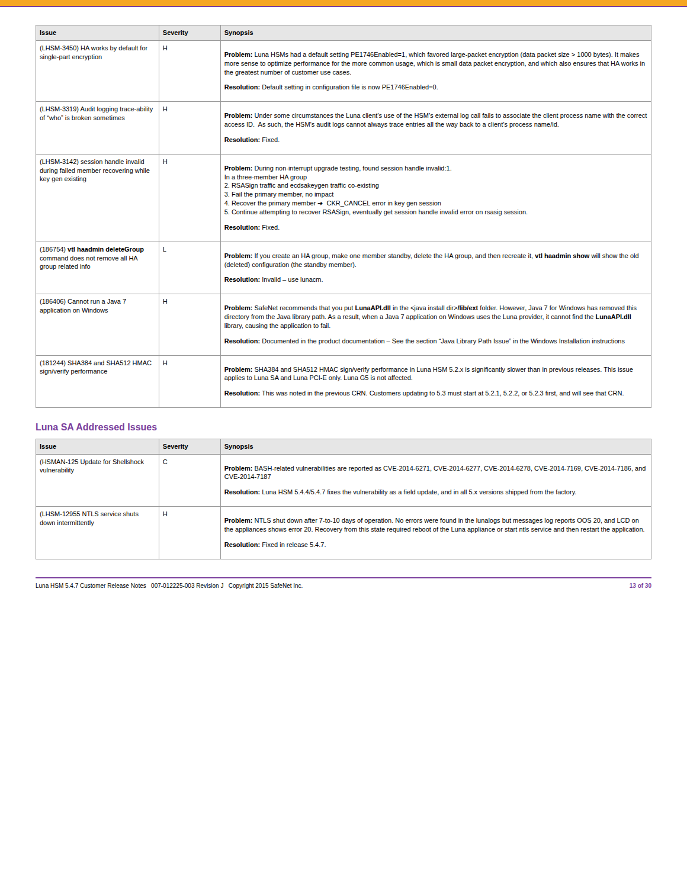| Issue | Severity | Synopsis |
| --- | --- | --- |
| (LHSM-3450) HA works by default for single-part encryption | H | Problem: Luna HSMs had a default setting PE1746Enabled=1, which favored large-packet encryption (data packet size > 1000 bytes). It makes more sense to optimize performance for the more common usage, which is small data packet encryption, and which also ensures that HA works in the greatest number of customer use cases. Resolution: Default setting in configuration file is now PE1746Enabled=0. |
| (LHSM-3319) Audit logging trace-ability of “who” is broken sometimes | H | Problem: Under some circumstances the Luna client’s use of the HSM’s external log call fails to associate the client process name with the correct access ID. As such, the HSM’s audit logs cannot always trace entries all the way back to a client’s process name/id. Resolution: Fixed. |
| (LHSM-3142) session handle invalid during failed member recovering while key gen existing | H | Problem: During non-interrupt upgrade testing, found session handle invalid:1. In a three-member HA group 2. RSASign traffic and ecdsakeygen traffic co-existing 3. Fail the primary member, no impact 4. Recover the primary member ➔ CKR_CANCEL error in key gen session 5. Continue attempting to recover RSASign, eventually get session handle invalid error on rsasig session. Resolution: Fixed. |
| (186754) vtl haadmin deleteGroup command does not remove all HA group related info | L | Problem: If you create an HA group, make one member standby, delete the HA group, and then recreate it, vtl haadmin show will show the old (deleted) configuration (the standby member). Resolution: Invalid – use lunacm. |
| (186406) Cannot run a Java 7 application on Windows | H | Problem: SafeNet recommends that you put LunaAPI.dll in the <java install dir> /lib/ext folder. However, Java 7 for Windows has removed this directory from the Java library path. As a result, when a Java 7 application on Windows uses the Luna provider, it cannot find the LunaAPI.dll library, causing the application to fail. Resolution: Documented in the product documentation – See the section “Java Library Path Issue” in the Windows Installation instructions |
| (181244) SHA384 and SHA512 HMAC sign/verify performance | H | Problem: SHA384 and SHA512 HMAC sign/verify performance in Luna HSM 5.2.x is significantly slower than in previous releases. This issue applies to Luna SA and Luna PCI-E only. Luna G5 is not affected. Resolution: This was noted in the previous CRN. Customers updating to 5.3 must start at 5.2.1, 5.2.2, or 5.2.3 first, and will see that CRN. |
Luna SA Addressed Issues
| Issue | Severity | Synopsis |
| --- | --- | --- |
| (HSMAN-125 Update for Shellshock vulnerability | C | Problem: BASH-related vulnerabilities are reported as CVE-2014-6271, CVE-2014-6277, CVE-2014-6278, CVE-2014-7169, CVE-2014-7186, and CVE-2014-7187 Resolution: Luna HSM 5.4.4/5.4.7 fixes the vulnerability as a field update, and in all 5.x versions shipped from the factory. |
| (LHSM-12955 NTLS service shuts down intermittently | H | Problem: NTLS shut down after 7-to-10 days of operation. No errors were found in the lunalogs but messages log reports OOS 20, and LCD on the appliances shows error 20. Recovery from this state required reboot of the Luna appliance or start ntls service and then restart the application. Resolution: Fixed in release 5.4.7. |
Luna HSM 5.4.7 Customer Release Notes 007-012225-003 Revision J Copyright 2015 SafeNet Inc. 13 of 30